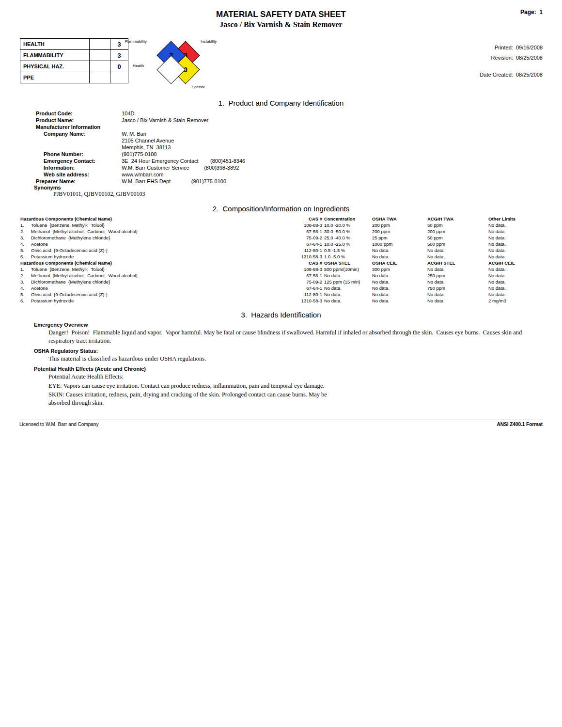Page: 1
MATERIAL SAFETY DATA SHEET
Jasco / Bix Varnish & Stain Remover
| / HEALTH / / 3 / / FLAMMABILITY / / 3 / / PHYSICAL HAZ. / / 0 / / PPE / / / | Flammability Instability Health Special 3 3 0 |
Printed: 09/16/2008
Revision: 08/25/2008
Date Created: 08/25/2008
1. Product and Company Identification
| Product Code: | 104D |
| Product Name: | Jasco / Bix Varnish & Stain Remover |
| Manufacturer Information | |
| Company Name: | W. M. Barr |
| | 2105 Channel Avenue |
| | Memphis, TN 38113 |
| Phone Number: | (901)775-0100 |
| Emergency Contact: | 3E 24 Hour Emergency Contact (800)451-8346 |
| Information: | W.M. Barr Customer Service (800)398-3892 |
| Web site address: | www.wmbarr.com |
| Preparer Name: | W.M. Barr EHS Dept (901)775-0100 |
Synonyms
PJBV01011, QJBV00102, GJBV00103
2. Composition/Information on Ingredients
| Hazardous Components (Chemical Name) | CAS # | Concentration | OSHA TWA | ACGIH TWA | Other Limits |
| --- | --- | --- | --- | --- | --- |
| 1. | Toluene {Benzene, Methyl-; Toluol} | 108-88-3 | 10.0 -20.0 % | 200 ppm | 50 ppm | No data. |
| 2. | Methanol {Methyl alcohol; Carbinol; Wood alcohol} | 67-56-1 | 30.0 -50.0 % | 200 ppm | 200 ppm | No data. |
| 3. | Dichloromethane {Methylene chloride} | 75-09-2 | 25.0 -40.0 % | 25 ppm | 50 ppm | No data. |
| 4. | Acetone | 67-64-1 | 10.0 -25.0 % | 1000 ppm | 500 ppm | No data. |
| 5. | Oleic acid {9-Octadecenoic acid (Z)-} | 112-80-1 | 0.5 -1.5 % | No data. | No data. | No data. |
| 6. | Potassium hydroxide | 1310-58-3 | 1.0 -5.0 % | No data. | No data. | No data. |
| Hazardous Components (Chemical Name) | CAS # | OSHA STEL | OSHA CEIL | ACGIH STEL | ACGIH CEIL |
| 1. | Toluene {Benzene, Methyl-; Toluol} | 108-88-3 | 500 ppm/(10min) | 300 ppm | No data. | No data. |
| 2. | Methanol {Methyl alcohol; Carbinol; Wood alcohol} | 67-56-1 | No data. | No data. | 250 ppm | No data. |
| 3. | Dichloromethane {Methylene chloride} | 75-09-2 | 125 ppm (15 min) | No data. | No data. | No data. |
| 4. | Acetone | 67-64-1 | No data. | No data. | 750 ppm | No data. |
| 5. | Oleic acid {9-Octadecenoic acid (Z)-} | 112-80-1 | No data. | No data. | No data. | No data. |
| 6. | Potassium hydroxide | 1310-58-3 | No data. | No data. | No data. | 2 mg/m3 |
3. Hazards Identification
Emergency Overview
Danger! Poison! Flammable liquid and vapor. Vapor harmful. May be fatal or cause blindness if swallowed. Harmful if inhaled or absorbed through the skin. Causes eye burns. Causes skin and respiratory tract irritation.
OSHA Regulatory Status:
This material is classified as hazardous under OSHA regulations.
Potential Health Effects (Acute and Chronic)
Potential Acute Health Effects:
EYE: Vapors can cause eye irritation. Contact can produce redness, inflammation, pain and temporal eye damage.
SKIN: Causes irritation, redness, pain, drying and cracking of the skin. Prolonged contact can cause burns. May be
absorbed through skin.
Licensed to W.M. Barr and Company
ANSI Z400.1 Format